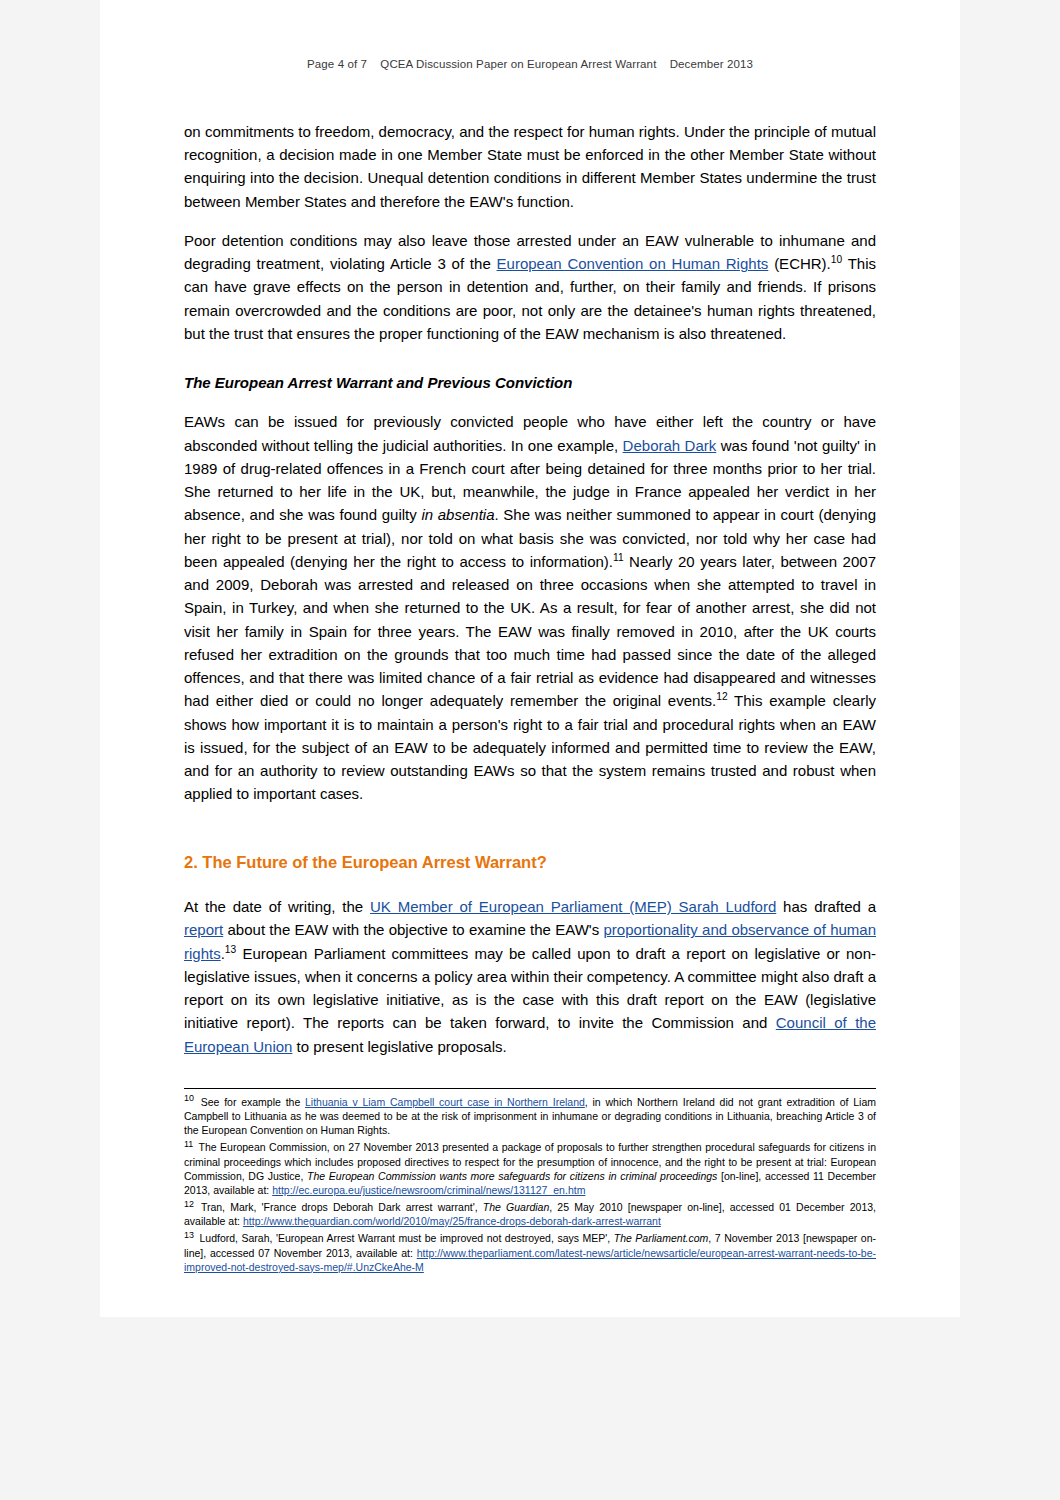Page 4 of 7 QCEA Discussion Paper on European Arrest Warrant December 2013
on commitments to freedom, democracy, and the respect for human rights. Under the principle of mutual recognition, a decision made in one Member State must be enforced in the other Member State without enquiring into the decision. Unequal detention conditions in different Member States undermine the trust between Member States and therefore the EAW's function.
Poor detention conditions may also leave those arrested under an EAW vulnerable to inhumane and degrading treatment, violating Article 3 of the European Convention on Human Rights (ECHR).10 This can have grave effects on the person in detention and, further, on their family and friends. If prisons remain overcrowded and the conditions are poor, not only are the detainee's human rights threatened, but the trust that ensures the proper functioning of the EAW mechanism is also threatened.
The European Arrest Warrant and Previous Conviction
EAWs can be issued for previously convicted people who have either left the country or have absconded without telling the judicial authorities. In one example, Deborah Dark was found 'not guilty' in 1989 of drug-related offences in a French court after being detained for three months prior to her trial. She returned to her life in the UK, but, meanwhile, the judge in France appealed her verdict in her absence, and she was found guilty in absentia. She was neither summoned to appear in court (denying her right to be present at trial), nor told on what basis she was convicted, nor told why her case had been appealed (denying her the right to access to information).11 Nearly 20 years later, between 2007 and 2009, Deborah was arrested and released on three occasions when she attempted to travel in Spain, in Turkey, and when she returned to the UK. As a result, for fear of another arrest, she did not visit her family in Spain for three years. The EAW was finally removed in 2010, after the UK courts refused her extradition on the grounds that too much time had passed since the date of the alleged offences, and that there was limited chance of a fair retrial as evidence had disappeared and witnesses had either died or could no longer adequately remember the original events.12 This example clearly shows how important it is to maintain a person's right to a fair trial and procedural rights when an EAW is issued, for the subject of an EAW to be adequately informed and permitted time to review the EAW, and for an authority to review outstanding EAWs so that the system remains trusted and robust when applied to important cases.
2. The Future of the European Arrest Warrant?
At the date of writing, the UK Member of European Parliament (MEP) Sarah Ludford has drafted a report about the EAW with the objective to examine the EAW's proportionality and observance of human rights.13 European Parliament committees may be called upon to draft a report on legislative or non-legislative issues, when it concerns a policy area within their competency. A committee might also draft a report on its own legislative initiative, as is the case with this draft report on the EAW (legislative initiative report). The reports can be taken forward, to invite the Commission and Council of the European Union to present legislative proposals.
10 See for example the Lithuania v Liam Campbell court case in Northern Ireland, in which Northern Ireland did not grant extradition of Liam Campbell to Lithuania as he was deemed to be at the risk of imprisonment in inhumane or degrading conditions in Lithuania, breaching Article 3 of the European Convention on Human Rights.
11 The European Commission, on 27 November 2013 presented a package of proposals to further strengthen procedural safeguards for citizens in criminal proceedings which includes proposed directives to respect for the presumption of innocence, and the right to be present at trial: European Commission, DG Justice, The European Commission wants more safeguards for citizens in criminal proceedings [on-line], accessed 11 December 2013, available at: http://ec.europa.eu/justice/newsroom/criminal/news/131127_en.htm
12 Tran, Mark, 'France drops Deborah Dark arrest warrant', The Guardian, 25 May 2010 [newspaper on-line], accessed 01 December 2013, available at: http://www.theguardian.com/world/2010/may/25/france-drops-deborah-dark-arrest-warrant
13 Ludford, Sarah, 'European Arrest Warrant must be improved not destroyed, says MEP', The Parliament.com, 7 November 2013 [newspaper on-line], accessed 07 November 2013, available at: http://www.theparliament.com/latest-news/article/newsarticle/european-arrest-warrant-needs-to-be-improved-not-destroyed-says-mep/#.UnzCkeAhe-M